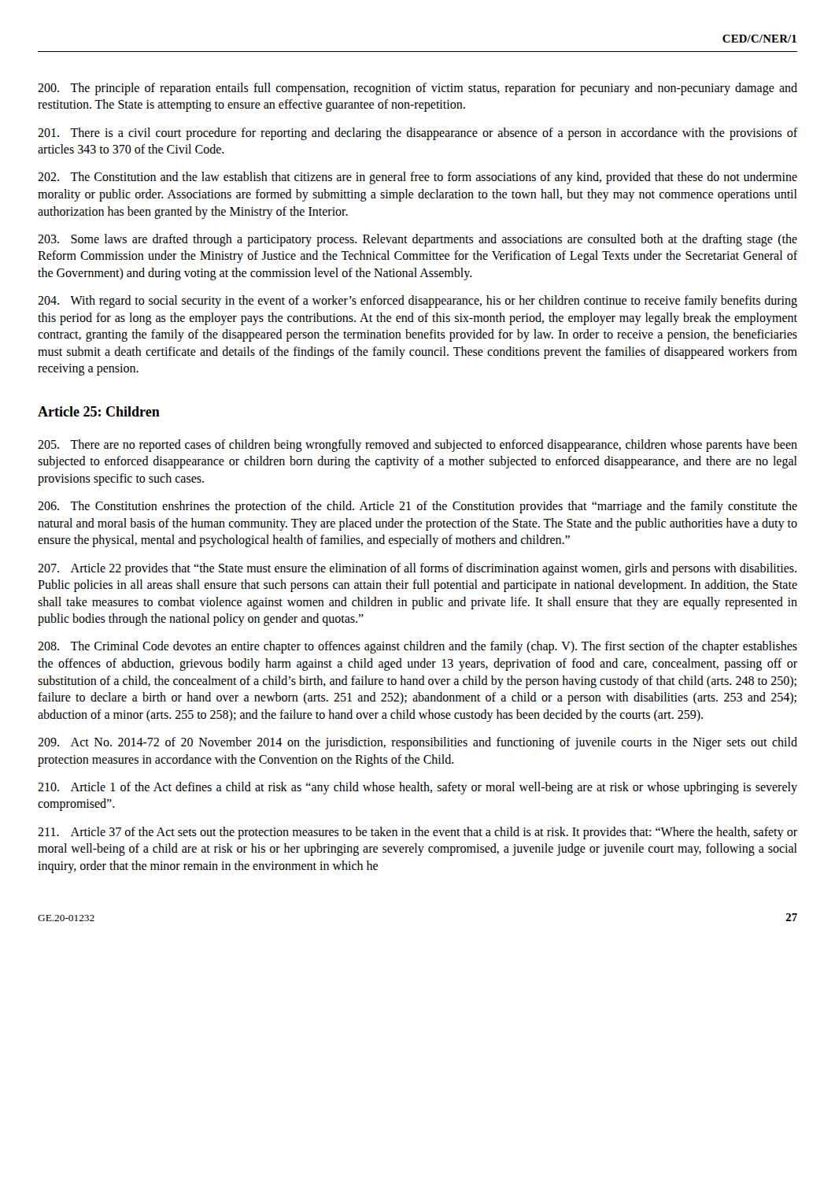CED/C/NER/1
200. The principle of reparation entails full compensation, recognition of victim status, reparation for pecuniary and non-pecuniary damage and restitution. The State is attempting to ensure an effective guarantee of non-repetition.
201. There is a civil court procedure for reporting and declaring the disappearance or absence of a person in accordance with the provisions of articles 343 to 370 of the Civil Code.
202. The Constitution and the law establish that citizens are in general free to form associations of any kind, provided that these do not undermine morality or public order. Associations are formed by submitting a simple declaration to the town hall, but they may not commence operations until authorization has been granted by the Ministry of the Interior.
203. Some laws are drafted through a participatory process. Relevant departments and associations are consulted both at the drafting stage (the Reform Commission under the Ministry of Justice and the Technical Committee for the Verification of Legal Texts under the Secretariat General of the Government) and during voting at the commission level of the National Assembly.
204. With regard to social security in the event of a worker’s enforced disappearance, his or her children continue to receive family benefits during this period for as long as the employer pays the contributions. At the end of this six-month period, the employer may legally break the employment contract, granting the family of the disappeared person the termination benefits provided for by law. In order to receive a pension, the beneficiaries must submit a death certificate and details of the findings of the family council. These conditions prevent the families of disappeared workers from receiving a pension.
Article 25: Children
205. There are no reported cases of children being wrongfully removed and subjected to enforced disappearance, children whose parents have been subjected to enforced disappearance or children born during the captivity of a mother subjected to enforced disappearance, and there are no legal provisions specific to such cases.
206. The Constitution enshrines the protection of the child. Article 21 of the Constitution provides that “marriage and the family constitute the natural and moral basis of the human community. They are placed under the protection of the State. The State and the public authorities have a duty to ensure the physical, mental and psychological health of families, and especially of mothers and children.”
207. Article 22 provides that “the State must ensure the elimination of all forms of discrimination against women, girls and persons with disabilities. Public policies in all areas shall ensure that such persons can attain their full potential and participate in national development. In addition, the State shall take measures to combat violence against women and children in public and private life. It shall ensure that they are equally represented in public bodies through the national policy on gender and quotas.”
208. The Criminal Code devotes an entire chapter to offences against children and the family (chap. V). The first section of the chapter establishes the offences of abduction, grievous bodily harm against a child aged under 13 years, deprivation of food and care, concealment, passing off or substitution of a child, the concealment of a child’s birth, and failure to hand over a child by the person having custody of that child (arts. 248 to 250); failure to declare a birth or hand over a newborn (arts. 251 and 252); abandonment of a child or a person with disabilities (arts. 253 and 254); abduction of a minor (arts. 255 to 258); and the failure to hand over a child whose custody has been decided by the courts (art. 259).
209. Act No. 2014-72 of 20 November 2014 on the jurisdiction, responsibilities and functioning of juvenile courts in the Niger sets out child protection measures in accordance with the Convention on the Rights of the Child.
210. Article 1 of the Act defines a child at risk as “any child whose health, safety or moral well-being are at risk or whose upbringing is severely compromised”.
211. Article 37 of the Act sets out the protection measures to be taken in the event that a child is at risk. It provides that: “Where the health, safety or moral well-being of a child are at risk or his or her upbringing are severely compromised, a juvenile judge or juvenile court may, following a social inquiry, order that the minor remain in the environment in which he
GE.20-01232 27